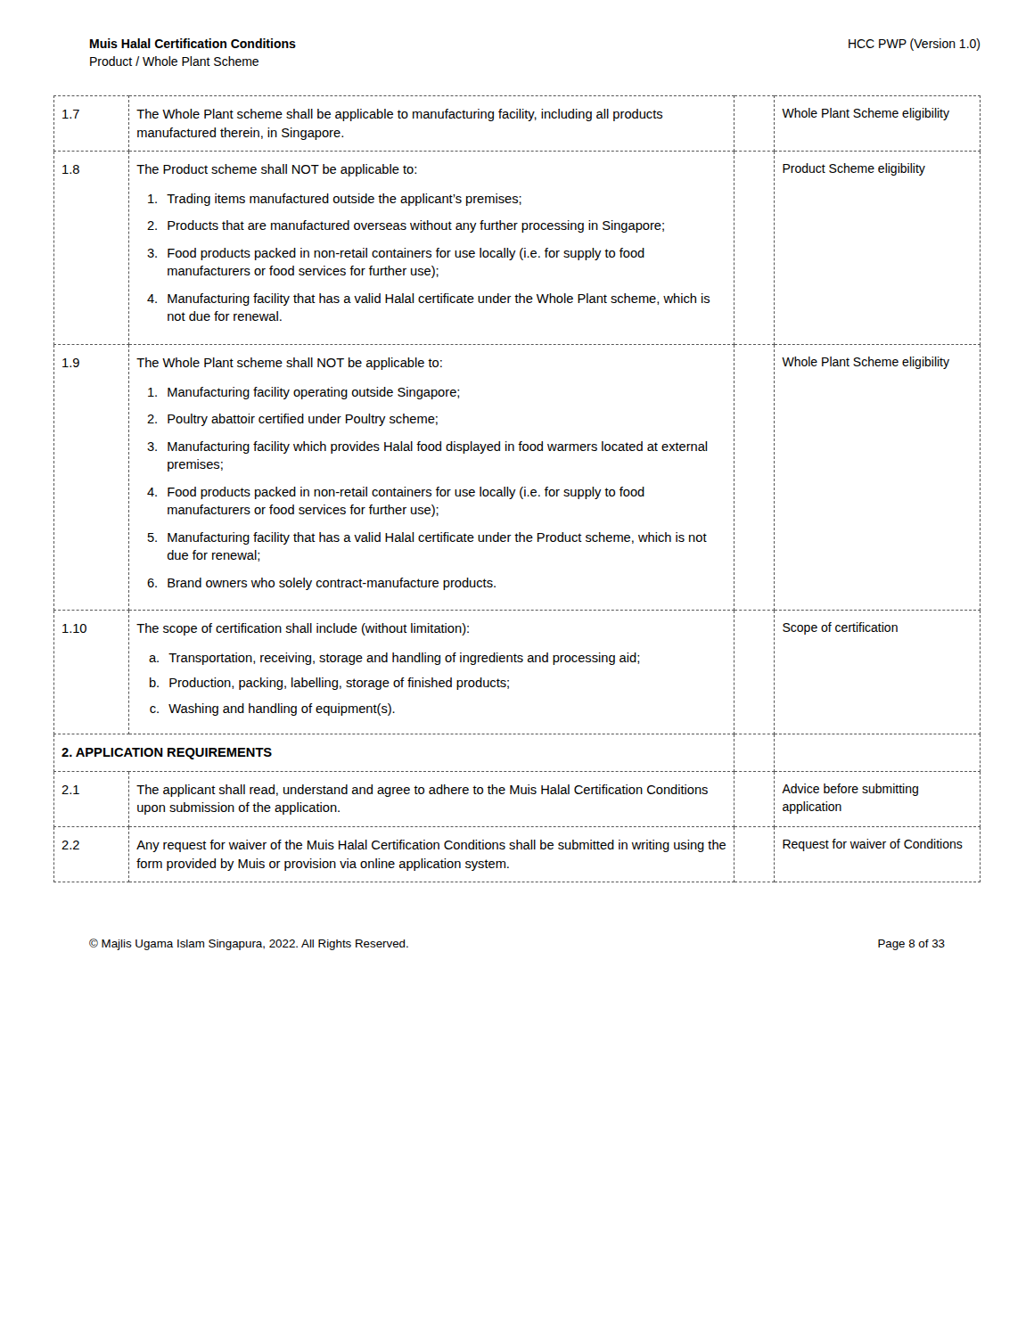Muis Halal Certification Conditions
Product / Whole Plant Scheme
HCC PWP (Version 1.0)
| 1.7 | The Whole Plant scheme shall be applicable to manufacturing facility, including all products manufactured therein, in Singapore. | | Whole Plant Scheme eligibility |
| 1.8 | The Product scheme shall NOT be applicable to: Trading items manufactured outside the applicant’s premises; Products that are manufactured overseas without any further processing in Singapore; Food products packed in non-retail containers for use locally (i.e. for supply to food manufacturers or food services for further use); Manufacturing facility that has a valid Halal certificate under the Whole Plant scheme, which is not due for renewal. | | Product Scheme eligibility |
| 1.9 | The Whole Plant scheme shall NOT be applicable to: Manufacturing facility operating outside Singapore; Poultry abattoir certified under Poultry scheme; Manufacturing facility which provides Halal food displayed in food warmers located at external premises; Food products packed in non-retail containers for use locally (i.e. for supply to food manufacturers or food services for further use); Manufacturing facility that has a valid Halal certificate under the Product scheme, which is not due for renewal; Brand owners who solely contract-manufacture products. | | Whole Plant Scheme eligibility |
| 1.10 | The scope of certification shall include (without limitation): Transportation, receiving, storage and handling of ingredients and processing aid; Production, packing, labelling, storage of finished products; Washing and handling of equipment(s). | | Scope of certification |
| 2. APPLICATION REQUIREMENTS | | |
| 2.1 | The applicant shall read, understand and agree to adhere to the Muis Halal Certification Conditions upon submission of the application. | | Advice before submitting application |
| 2.2 | Any request for waiver of the Muis Halal Certification Conditions shall be submitted in writing using the form provided by Muis or provision via online application system. | | Request for waiver of Conditions |
© Majlis Ugama Islam Singapura, 2022. All Rights Reserved.
Page 8 of 33